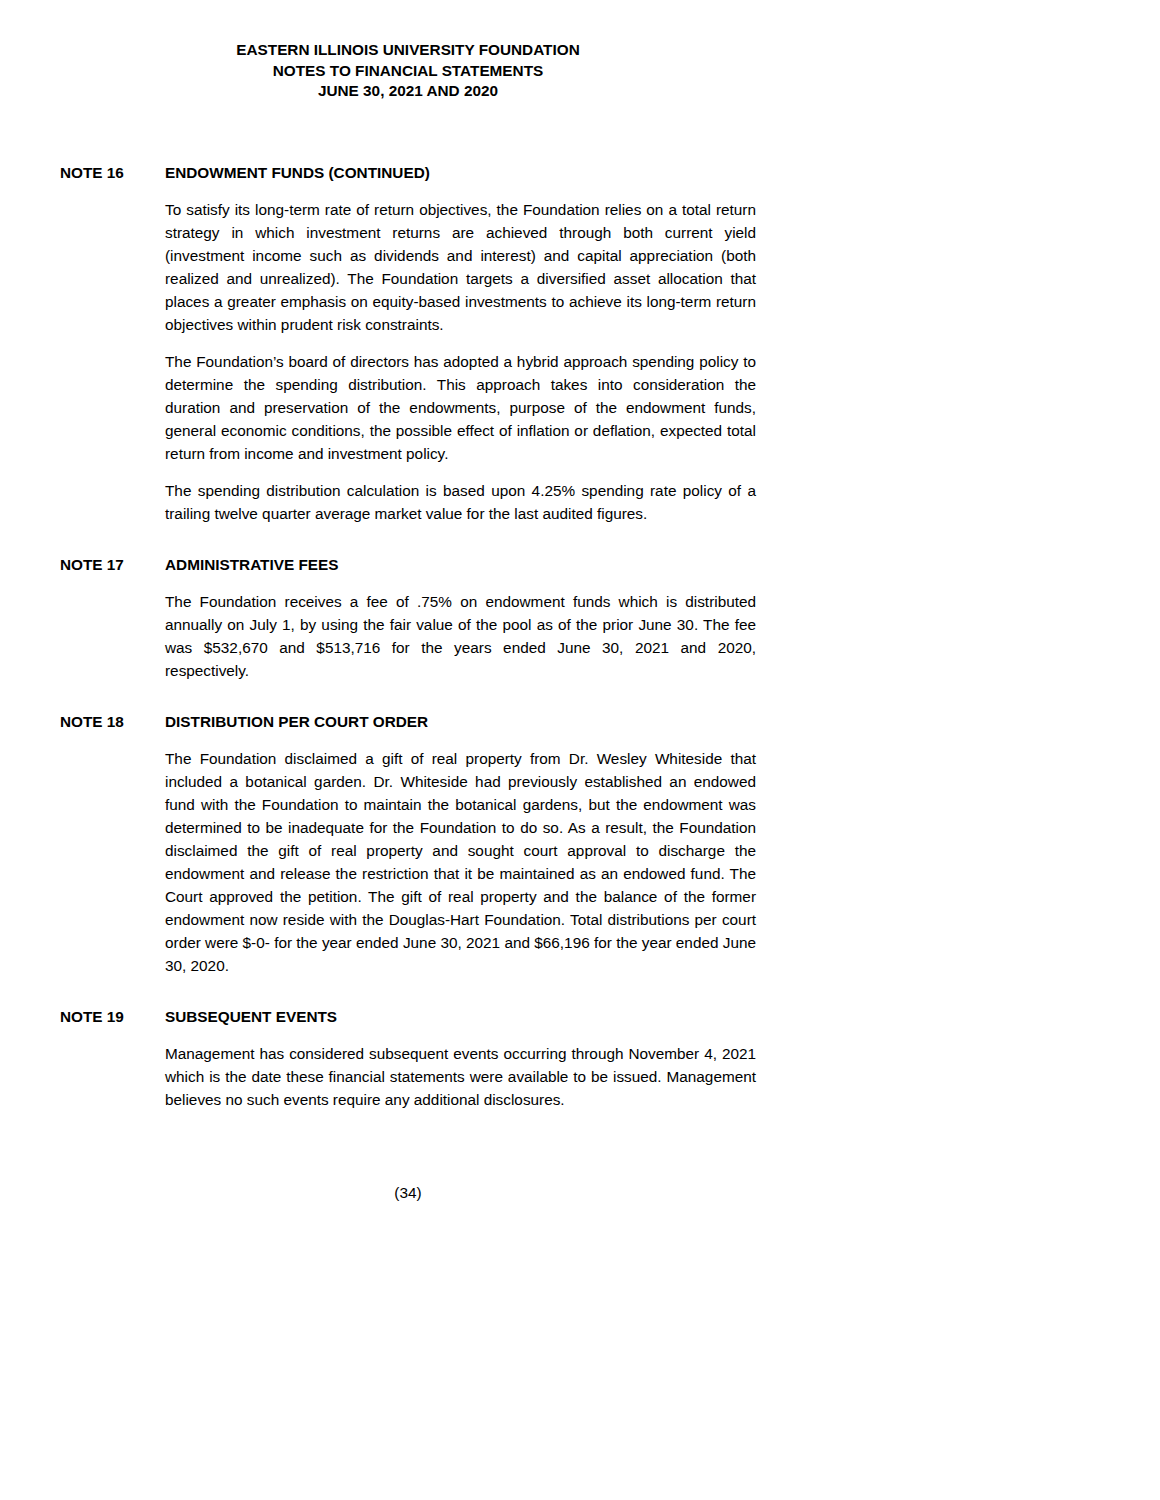EASTERN ILLINOIS UNIVERSITY FOUNDATION
NOTES TO FINANCIAL STATEMENTS
JUNE 30, 2021 AND 2020
NOTE 16 ENDOWMENT FUNDS (CONTINUED)
To satisfy its long-term rate of return objectives, the Foundation relies on a total return strategy in which investment returns are achieved through both current yield (investment income such as dividends and interest) and capital appreciation (both realized and unrealized). The Foundation targets a diversified asset allocation that places a greater emphasis on equity-based investments to achieve its long-term return objectives within prudent risk constraints.
The Foundation’s board of directors has adopted a hybrid approach spending policy to determine the spending distribution. This approach takes into consideration the duration and preservation of the endowments, purpose of the endowment funds, general economic conditions, the possible effect of inflation or deflation, expected total return from income and investment policy.
The spending distribution calculation is based upon 4.25% spending rate policy of a trailing twelve quarter average market value for the last audited figures.
NOTE 17 ADMINISTRATIVE FEES
The Foundation receives a fee of .75% on endowment funds which is distributed annually on July 1, by using the fair value of the pool as of the prior June 30. The fee was $532,670 and $513,716 for the years ended June 30, 2021 and 2020, respectively.
NOTE 18 DISTRIBUTION PER COURT ORDER
The Foundation disclaimed a gift of real property from Dr. Wesley Whiteside that included a botanical garden. Dr. Whiteside had previously established an endowed fund with the Foundation to maintain the botanical gardens, but the endowment was determined to be inadequate for the Foundation to do so. As a result, the Foundation disclaimed the gift of real property and sought court approval to discharge the endowment and release the restriction that it be maintained as an endowed fund. The Court approved the petition. The gift of real property and the balance of the former endowment now reside with the Douglas-Hart Foundation. Total distributions per court order were $-0- for the year ended June 30, 2021 and $66,196 for the year ended June 30, 2020.
NOTE 19 SUBSEQUENT EVENTS
Management has considered subsequent events occurring through November 4, 2021 which is the date these financial statements were available to be issued. Management believes no such events require any additional disclosures.
(34)